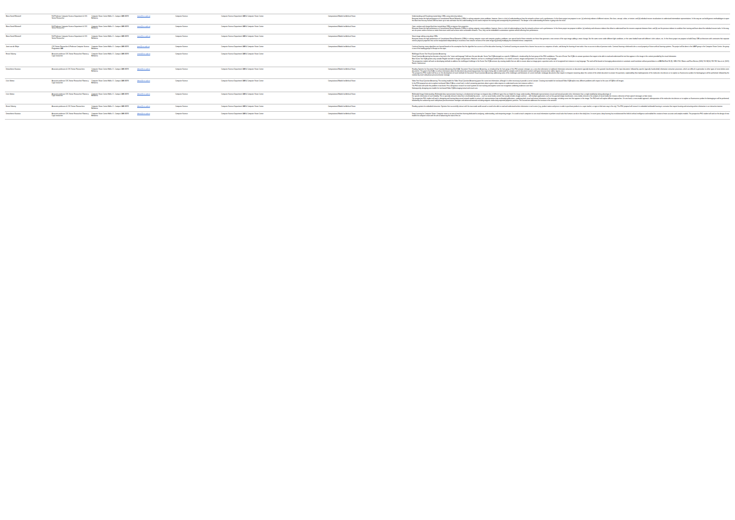| Maria Vanrell Martorell | Full Professor Computer Science Department & CVC Senior Researcher | Computer Vision Center Edifici O - Campus UAB 08193 Bellaterra | maria@cvc.uab.cat | Computer Science | Computer Science Department UAB & Computer Vision Center | Computational Models for Artificial Vision | Understanding and Visualizing trained deep CNNs using selectivity indexes Everyone knows the high performance of Convolutional Neural Networks (CNNs) in solving computer vision problems; however, there is a lack of understanding on how the networks achieve such a performance. In this thesis project we propose to use: (a) selectivity indexes of different natures, like class, concept, colour, or texture; and (b) individual neuron visualizations to understand intermediate representations. In this way we can build generic methodologies to open the black box that any trained CNN has been up to now and make that this understanding can be used to improve the training and consequently the performance. The deeper is the understanding the better is going to be the result. |
| Maria Vanrell Martorell | Full Professor Computer Science Department & CVC Senior Researcher | Computer Vision Center Edifici O - Campus UAB 08193 Bellaterra | maria@cvc.uab.cat | Computer Science | Computer Science Department UAB & Computer Vision Center | Computational Models for Artificial Vision | Open, analyse and change black-box trained deep CNNs to improve their properties Everyone knows the high performance of Convolutional Neural Networks (CNNs) in solving computer vision problems; however, there is a lack of understanding on how the networks achieve such a performance. In this thesis project we propose to define: (a) similarity and relevance indexes that allow to understand how the neurons cooperate between them; and (b) use the previous indexes to condition their training and learn about the individual neuron tasks. In this way, we can prune useless neurons or make them more useful and achieve more sustainable networks. Thus, they can be embedded in autonomous systems without affecting their performance. |
| Maria Vanrell Martorell | Full Professor Computer Science Department & CVC Senior Researcher | Computer Vision Center Edifici O - Campus UAB 08193 Bellaterra | maria@cvc.uab.cat | Computer Science | Computer Science Department UAB & Computer Vision Center | Computational Models for Artificial Vision | Smart image editing using deep CNNs Everyone knows the high performance of Convolutional Neural Networks (CNNs) in solving computer vision and computer graphics problems; one special kind of these networks are those than generate a new version of the input image adding a smart change, like the same scene under different light conditions, or the same football team with different t-shirt colours, etc. In this thesis project we propose to build Deep CNN architectures with constraints that separate intrinsic physical properties that can be manipulated independently to reconstruct new smarter versions of the same image by partially modifying the estimated intrinsic components. |
| Joost van de Weijer | CVC Senior Researcher & Professor Computer Science Programme UAB | Computer Vision Center Edifici O - Campus UAB 08193 Bellaterra | joost@cvc.uab.cat | Computer Science | Computer Science Department UAB & Computer Vision Center | Computational Models for Artificial Vision | Continual learning: many algorithms are learned based on the assumption that the algorithm has access to all the data when learning. In Continual Learning we assume that a learner has access to a sequence of tasks, and during the learning of new tasks it has no access to data of previous tasks. Coninual learning is believed to be a crucial property of future artificial learning systems. The project will be done in the LAMP group in the Computer Vision Center; the group is one of the leading groups in Europe on this topic. |
| Ernest Valveny | Associate professor CVC Senior Researcher/ Ramon y Cajal researcher | Computer Vision Center Edifici O - Campus UAB 08193 Bellaterra | ernest@cvc.uab.es | Computer Science | Computer Science Department UAB & Computer Vision Center | | Multilingual Scene Text Visual Question Answering: Visual Question Answering has become a key task in the "vision and language" field over the past decade. Scene Text VQA emerged as a specific VQA branch, introduced by the host group of this PhD candidature. The aim of Scene Text VQA is to answer questions that require to be able to read and understand the text that appears in the image in the context provided by the visual information. Most Scene Text VQA systems only consider English text both in images and questions. However, we live in a multilingual world and thus, in a realistic scenario, images and questions can contain text in any language. The prospective student will work on developing methods to address the multilingual challenge in the Scene Text VQA scenario, by creating models that are able to reason about an image given a question and a set of recognized text instances in any language. The work will be based on leveraging advancements in automatic word translation without paired data to creMAl Biol Evol 36 (8), 1686-1700; Waters and Ruiz-Herrera (2020) TiG 36(10):728-738; Vara et al. (2021) Nature Communicat |
| Dimosthenis Karatzas | Associate professors & CVC Senior Researchers | Computer Vision Center Edifici O - Campus UAB 08193 Bellaterra | dimos@cvc.uab.es | Computer Science | Computer Science Department UAB & Computer Vision Center | Computational Models for Artificial Vision | Reading Systems for Document Visual Question Answering (DocVQA): Document Visual Question Answering, as introduced by the host group of this PhD prosoal, emerges as a zero-shot alternative to traditional information extraction on documents typically based on a fine grained classification of the input document, followed by specific (typically handcrafted) information extraction processes, which are difficult to generalize to other types of never-before-seen documents. The goal in DocVQA is to extract information about the documents by answering questions that require being able to understand the complex and rich document content and layout structure (text, tables, figures, etc.) The prospective PhD student will focus on the development of novel methods for Document Visual Question Answering, addressing some of the challenges and limitations of current methods: multipage documents (that require to integrate reasoning about the context of the whole document to answer the question), explainability (that impliesporation of the molecules into devices or to explore as fluorescence probes for bioimaging.es will be performed, followed by the isolation by novel solid-phase preconcentration strategie |
| Lluís Gómez | Associate professor CVC Senior Researcher/ Ramon y Cajal researcher | Computer Vision Center Edifici O - Campus UAB 08193 Bellaterra | dimos@cvc.uab.es | Computer Science | Computer Science Department UAB & Computer Vision Center | Computational Models for Artificial Vision | Video Text Visual Question Answering: The existing models for Video Visual Question Answering ignore the scene text information, although it is often necessary to provide a correct answer. Creating new models for text-based Video VQA implies new, different problems with respect to the case of VQA for still images. In this PhD proposal we aim to explore text-based Video VQA as a novel task, in which answering questions about a given video requires to understand scene text instances within it. The PhD work will tackle this problem in two levels. First, doing basic research on novel systems for text tracking and anytime scene text recognition combining evidences over time. Subsequently, designing new models for text-based Video VQA leveraging textual and visual cues. |
| Lluís Gómez | Associate professor CVC Senior Researcher/ Ramon y Cajal researcher | Computer Vision Center Edifici O - Campus UAB 08193 Bellaterra | dimos@cvc.uab.es | Computer Science | Computer Science Department UAB & Computer Vision Center | Computational Models for Artificial Vision | Multimodal Image Understanding: Multimodal data representation learning is a fundamental technique to integrate data of different types that are helpful for image understanding. Multimodal representations (visual and textual) provide richer information than a single modality by taking advantage of the specific information of each modality. This is specially relevant in data that is multimodal by nature -- such as social media content that usually includes images and text --, with multiple applications such as fine-grained image classification, cross-media retrieval or the analysis of social media (for instance, detection of hate speech messages or fake news). The prospective PhD student will work in designing and training deep neural network models to extract rich representations from multimodal publications, combining both visual and textual information in the message, including scene text that appears in the image. The PhD work will explore different approaches. On one hand, a cross-modal approach, whereporation of the molecules into devices or to explore as fluorescence probes for bioimaging.es will be performed, followed by the isolation by novel solid-phase preconcentration strategies and advanced materials including magnetic molecularly-imprinted polymeric particles. The second one addresses the increase in the sensitivit |
| Ernest Valveny | Associate professors & CVC Senior Researchers | Computer Vision Center Edifici O - Campus UAB 08193 Bellaterra | dimos@cvc.uab.es | Computer Science | Computer Science Department UAB & Computer Vision Center | Computational Models for Artificial Vision | Reading systems for embodied interaction: Systems that successfully interact with the man-made world around us need to be able to read and understand written information in real scenes (e.g. product names and prices in order to purchase products in a super market, or signs to find ones way in the city). This PhD proposal will research in embodied multimodal learning in scenarios that require locating and extracting written information in an interactive manner. |
| Dimosthenis Karatzas | Associate professor CVC Senior Researcher/ Ramon y Cajal researcher | Computer Vision Center Edifici O - Campus UAB 08193 Bellaterra | dimos@cvc.uab.es | Computer Science | Computer Science Department UAB & Computer Vision Center | Computational Models for Artificial Vision | Deep Learning for Computer Vision: Computer vision is an area of machine learning dedicated to analyzing, understanding, and interpreting images. It is used to teach computers to use visual information to perform visual tasks that humans can do in their daily lives. In recent years, deep learning has revolutionized this field of artificial intelligence and enabled the creation of more accurate and complex models. The prospective PhD student will work on the design of new models for computer vision with the aim of advancing the state of the art. |